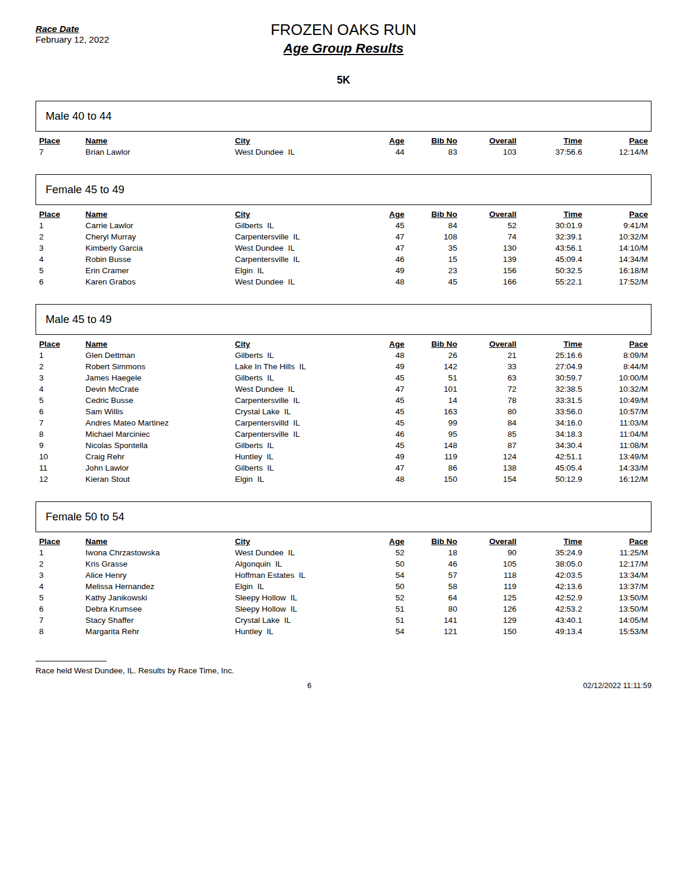Race Date
February 12, 2022
FROZEN OAKS RUN
Age Group Results
5K
Male 40 to 44
| Place | Name | City | Age | Bib No | Overall | Time | Pace |
| --- | --- | --- | --- | --- | --- | --- | --- |
| 7 | Brian Lawlor | West Dundee IL | 44 | 83 | 103 | 37:56.6 | 12:14/M |
Female 45 to 49
| Place | Name | City | Age | Bib No | Overall | Time | Pace |
| --- | --- | --- | --- | --- | --- | --- | --- |
| 1 | Carrie Lawlor | Gilberts IL | 45 | 84 | 52 | 30:01.9 | 9:41/M |
| 2 | Cheryl Murray | Carpentersville IL | 47 | 108 | 74 | 32:39.1 | 10:32/M |
| 3 | Kimberly Garcia | West Dundee IL | 47 | 35 | 130 | 43:56.1 | 14:10/M |
| 4 | Robin Busse | Carpentersville IL | 46 | 15 | 139 | 45:09.4 | 14:34/M |
| 5 | Erin Cramer | Elgin IL | 49 | 23 | 156 | 50:32.5 | 16:18/M |
| 6 | Karen Grabos | West Dundee IL | 48 | 45 | 166 | 55:22.1 | 17:52/M |
Male 45 to 49
| Place | Name | City | Age | Bib No | Overall | Time | Pace |
| --- | --- | --- | --- | --- | --- | --- | --- |
| 1 | Glen Dettman | Gilberts IL | 48 | 26 | 21 | 25:16.6 | 8:09/M |
| 2 | Robert Simmons | Lake In The Hills IL | 49 | 142 | 33 | 27:04.9 | 8:44/M |
| 3 | James Haegele | Gilberts IL | 45 | 51 | 63 | 30:59.7 | 10:00/M |
| 4 | Devin McCrate | West Dundee IL | 47 | 101 | 72 | 32:38.5 | 10:32/M |
| 5 | Cedric Busse | Carpentersville IL | 45 | 14 | 78 | 33:31.5 | 10:49/M |
| 6 | Sam Willis | Crystal Lake IL | 45 | 163 | 80 | 33:56.0 | 10:57/M |
| 7 | Andres Mateo Martinez | Carpentersvilld IL | 45 | 99 | 84 | 34:16.0 | 11:03/M |
| 8 | Michael Marciniec | Carpentersville IL | 46 | 95 | 85 | 34:18.3 | 11:04/M |
| 9 | Nicolas Spontella | Gilberts IL | 45 | 148 | 87 | 34:30.4 | 11:08/M |
| 10 | Craig Rehr | Huntley IL | 49 | 119 | 124 | 42:51.1 | 13:49/M |
| 11 | John Lawlor | Gilberts IL | 47 | 86 | 138 | 45:05.4 | 14:33/M |
| 12 | Kieran Stout | Elgin IL | 48 | 150 | 154 | 50:12.9 | 16:12/M |
Female 50 to 54
| Place | Name | City | Age | Bib No | Overall | Time | Pace |
| --- | --- | --- | --- | --- | --- | --- | --- |
| 1 | Iwona Chrzastowska | West Dundee IL | 52 | 18 | 90 | 35:24.9 | 11:25/M |
| 2 | Kris Grasse | Algonquin IL | 50 | 46 | 105 | 38:05.0 | 12:17/M |
| 3 | Alice Henry | Hoffman Estates IL | 54 | 57 | 118 | 42:03.5 | 13:34/M |
| 4 | Melissa Hernandez | Elgin IL | 50 | 58 | 119 | 42:13.6 | 13:37/M |
| 5 | Kathy Janikowski | Sleepy Hollow IL | 52 | 64 | 125 | 42:52.9 | 13:50/M |
| 6 | Debra Krumsee | Sleepy Hollow IL | 51 | 80 | 126 | 42:53.2 | 13:50/M |
| 7 | Stacy Shaffer | Crystal Lake IL | 51 | 141 | 129 | 43:40.1 | 14:05/M |
| 8 | Margarita Rehr | Huntley IL | 54 | 121 | 150 | 49:13.4 | 15:53/M |
Race held West Dundee, IL. Results by Race Time, Inc.
6
02/12/2022 11:11:59